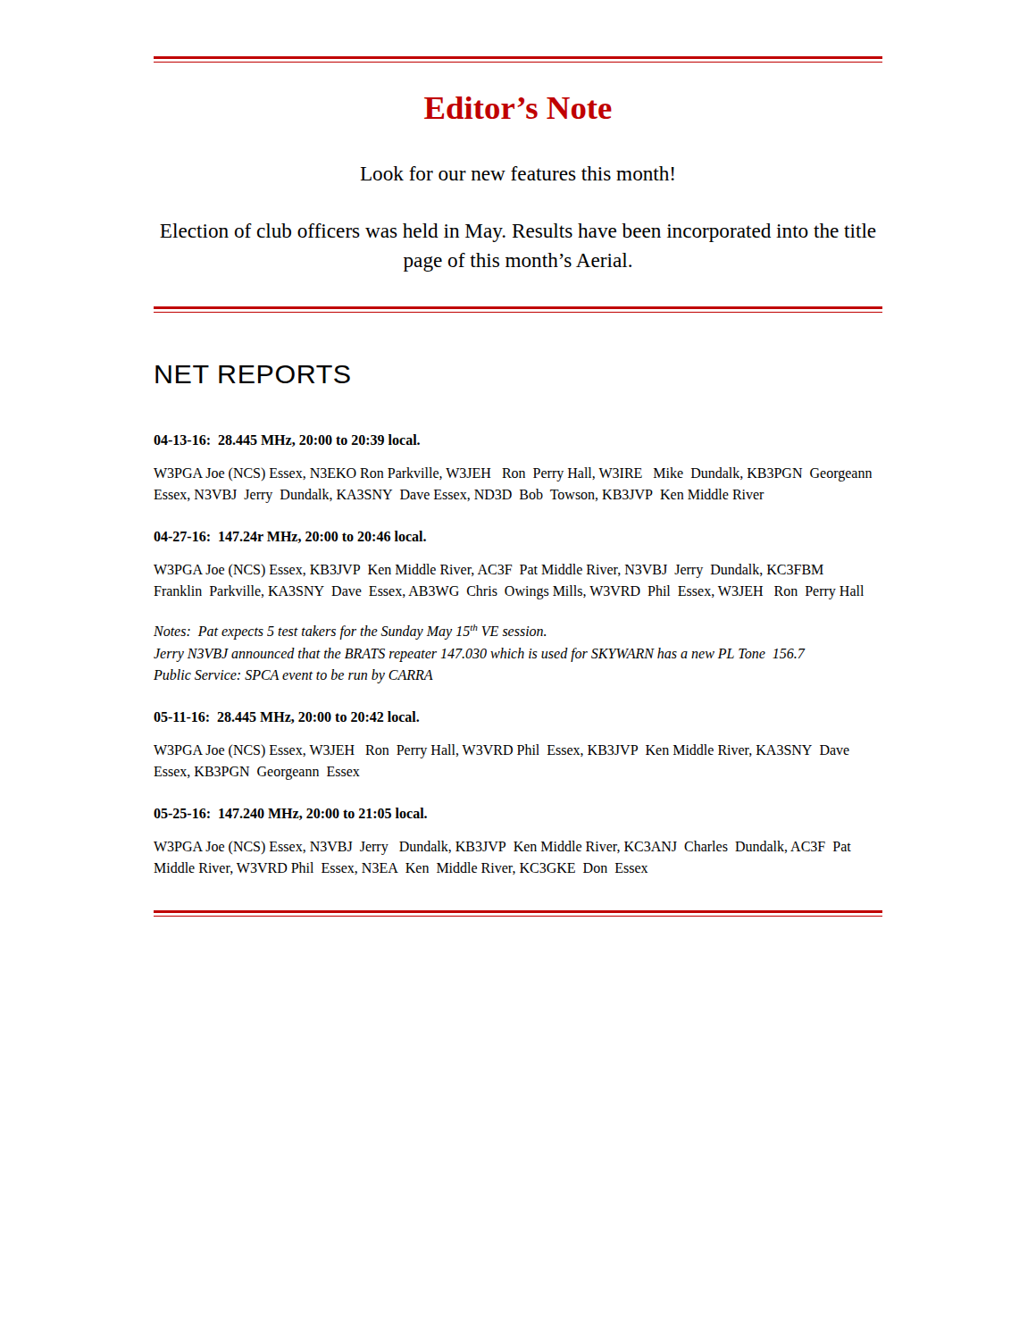Editor’s Note
Look for our new features this month!
Election of club officers was held in May. Results have been incorporated into the title page of this month’s Aerial.
NET REPORTS
04-13-16: 28.445 MHz, 20:00 to 20:39 local.
W3PGA Joe (NCS) Essex, N3EKO Ron Parkville, W3JEH Ron Perry Hall, W3IRE Mike Dundalk, KB3PGN Georgeann Essex, N3VBJ Jerry Dundalk, KA3SNY Dave Essex, ND3D Bob Towson, KB3JVP Ken Middle River
04-27-16: 147.24r MHz, 20:00 to 20:46 local.
W3PGA Joe (NCS) Essex, KB3JVP Ken Middle River, AC3F Pat Middle River, N3VBJ Jerry Dundalk, KC3FBM Franklin Parkville, KA3SNY Dave Essex, AB3WG Chris Owings Mills, W3VRD Phil Essex, W3JEH Ron Perry Hall
Notes: Pat expects 5 test takers for the Sunday May 15th VE session.
Jerry N3VBJ announced that the BRATS repeater 147.030 which is used for SKYWARN has a new PL Tone 156.7
Public Service: SPCA event to be run by CARRA
05-11-16: 28.445 MHz, 20:00 to 20:42 local.
W3PGA Joe (NCS) Essex, W3JEH Ron Perry Hall, W3VRD Phil Essex, KB3JVP Ken Middle River, KA3SNY Dave Essex, KB3PGN Georgeann Essex
05-25-16: 147.240 MHz, 20:00 to 21:05 local.
W3PGA Joe (NCS) Essex, N3VBJ Jerry Dundalk, KB3JVP Ken Middle River, KC3ANJ Charles Dundalk, AC3F Pat Middle River, W3VRD Phil Essex, N3EA Ken Middle River, KC3GKE Don Essex